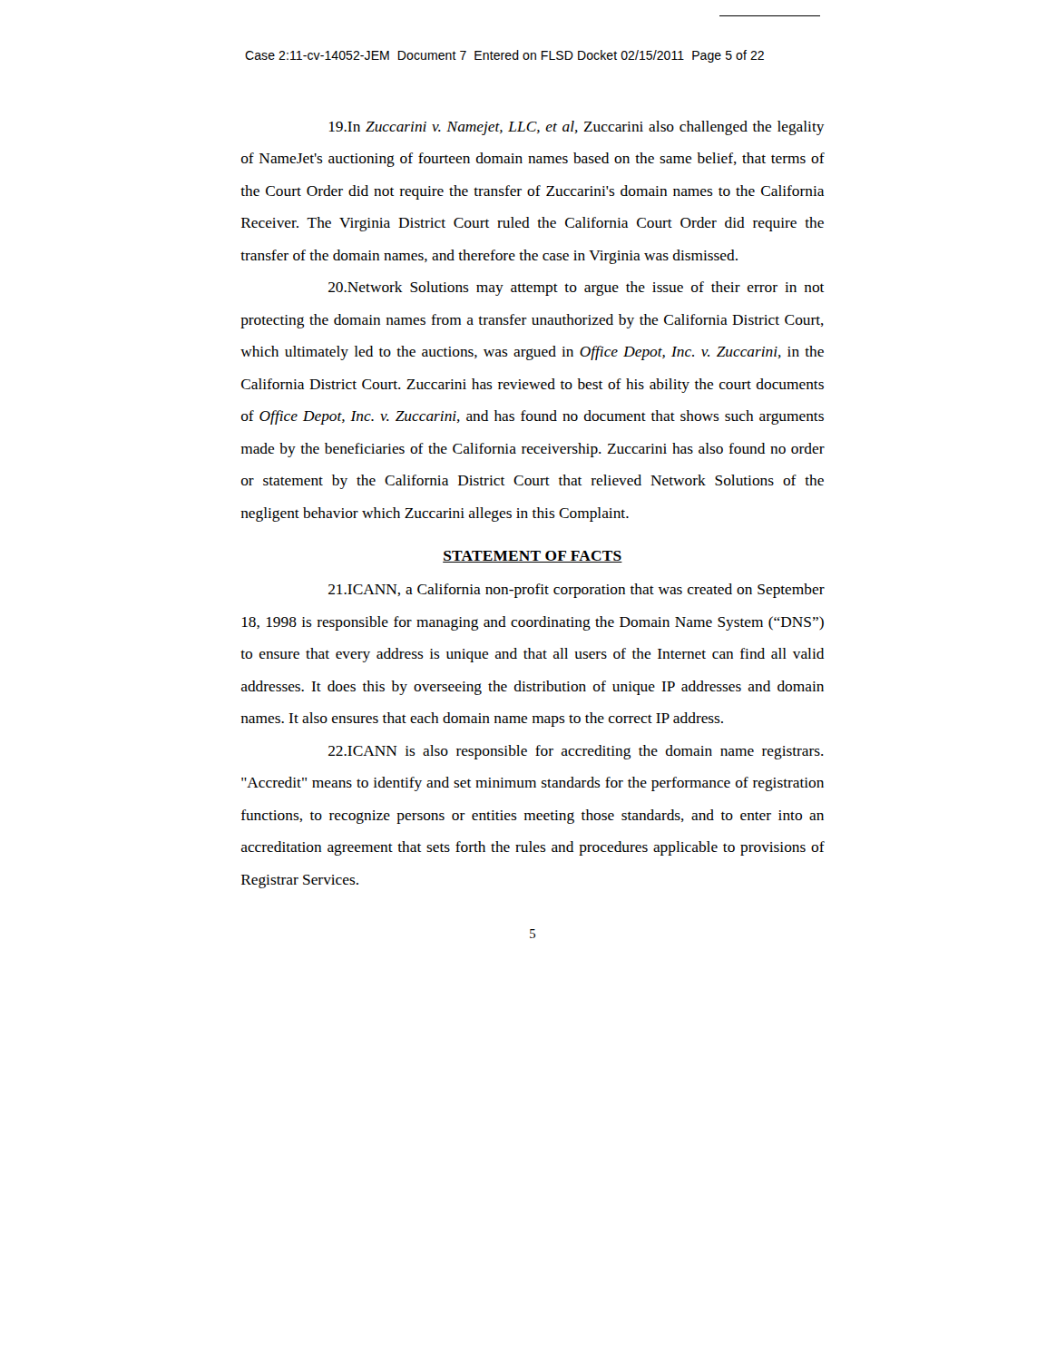Case 2:11-cv-14052-JEM Document 7 Entered on FLSD Docket 02/15/2011 Page 5 of 22
19. In Zuccarini v. Namejet, LLC, et al, Zuccarini also challenged the legality of NameJet's auctioning of fourteen domain names based on the same belief, that terms of the Court Order did not require the transfer of Zuccarini's domain names to the California Receiver. The Virginia District Court ruled the California Court Order did require the transfer of the domain names, and therefore the case in Virginia was dismissed.
20. Network Solutions may attempt to argue the issue of their error in not protecting the domain names from a transfer unauthorized by the California District Court, which ultimately led to the auctions, was argued in Office Depot, Inc. v. Zuccarini, in the California District Court. Zuccarini has reviewed to best of his ability the court documents of Office Depot, Inc. v. Zuccarini, and has found no document that shows such arguments made by the beneficiaries of the California receivership. Zuccarini has also found no order or statement by the California District Court that relieved Network Solutions of the negligent behavior which Zuccarini alleges in this Complaint.
STATEMENT OF FACTS
21. ICANN, a California non-profit corporation that was created on September 18, 1998 is responsible for managing and coordinating the Domain Name System (“DNS”) to ensure that every address is unique and that all users of the Internet can find all valid addresses. It does this by overseeing the distribution of unique IP addresses and domain names. It also ensures that each domain name maps to the correct IP address.
22. ICANN is also responsible for accrediting the domain name registrars. "Accredit" means to identify and set minimum standards for the performance of registration functions, to recognize persons or entities meeting those standards, and to enter into an accreditation agreement that sets forth the rules and procedures applicable to provisions of Registrar Services.
5